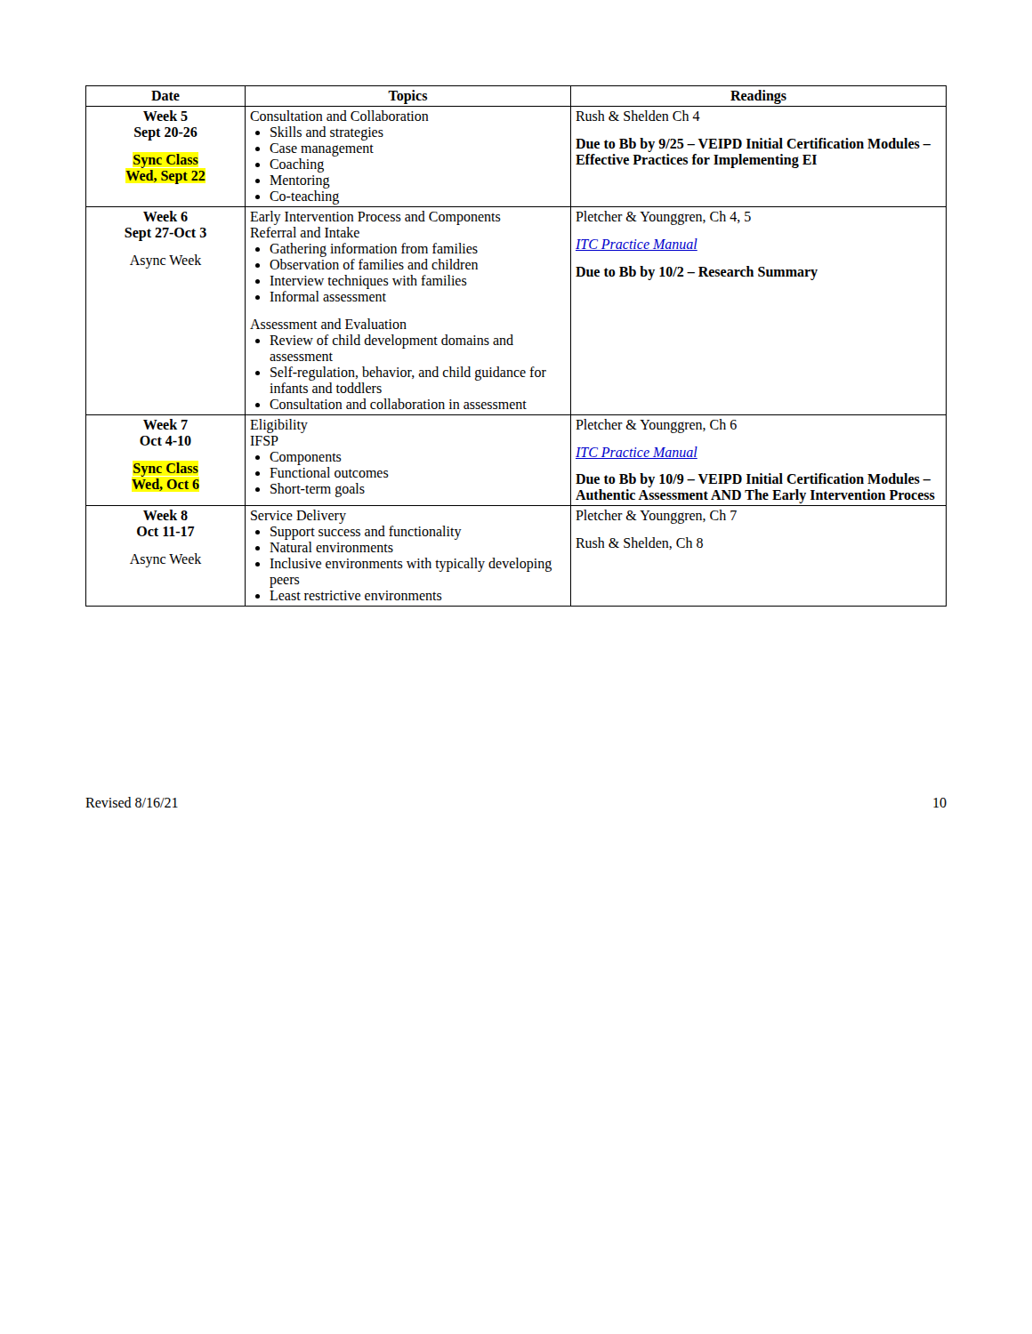| Date | Topics | Readings |
| --- | --- | --- |
| Week 5 Sept 20-26 Sync Class Wed, Sept 22 | Consultation and Collaboration Skills and strategies Case management Coaching Mentoring Co-teaching | Rush & Shelden Ch 4 Due to Bb by 9/25 – VEIPD Initial Certification Modules –Effective Practices for Implementing EI |
| Week 6 Sept 27-Oct 3 Async Week | Early Intervention Process and Components Referral and Intake Gathering information from families Observation of families and children Interview techniques with families Informal assessment Assessment and Evaluation Review of child development domains and assessment Self-regulation, behavior, and child guidance for infants and toddlers Consultation and collaboration in assessment | Pletcher & Younggren, Ch 4, 5 ITC Practice Manual Due to Bb by 10/2 – Research Summary |
| Week 7 Oct 4-10 Sync Class Wed, Oct 6 | Eligibility IFSP Components Functional outcomes Short-term goals | Pletcher & Younggren, Ch 6 ITC Practice Manual Due to Bb by 10/9 – VEIPD Initial Certification Modules – Authentic Assessment AND The Early Intervention Process |
| Week 8 Oct 11-17 Async Week | Service Delivery Support success and functionality Natural environments Inclusive environments with typically developing peers Least restrictive environments | Pletcher & Younggren, Ch 7 Rush & Shelden, Ch 8 |
Revised 8/16/21 10